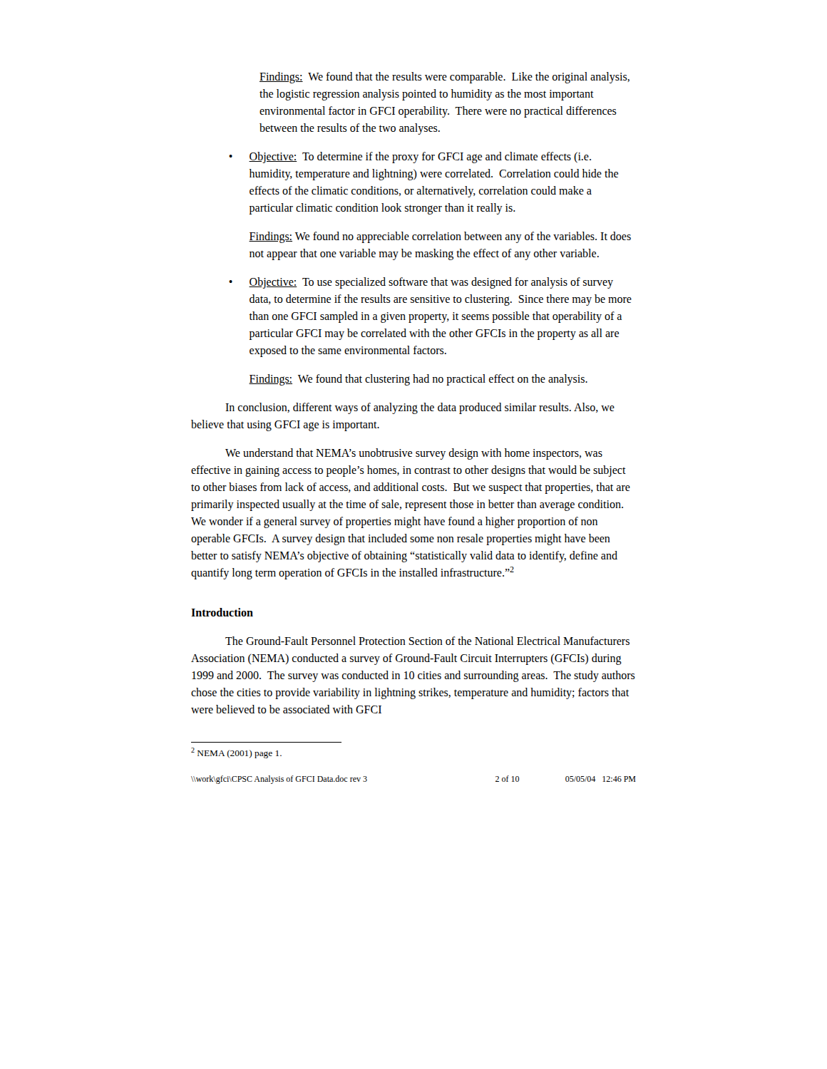Findings: We found that the results were comparable. Like the original analysis, the logistic regression analysis pointed to humidity as the most important environmental factor in GFCI operability. There were no practical differences between the results of the two analyses.
Objective: To determine if the proxy for GFCI age and climate effects (i.e. humidity, temperature and lightning) were correlated. Correlation could hide the effects of the climatic conditions, or alternatively, correlation could make a particular climatic condition look stronger than it really is.
Findings: We found no appreciable correlation between any of the variables. It does not appear that one variable may be masking the effect of any other variable.
Objective: To use specialized software that was designed for analysis of survey data, to determine if the results are sensitive to clustering. Since there may be more than one GFCI sampled in a given property, it seems possible that operability of a particular GFCI may be correlated with the other GFCIs in the property as all are exposed to the same environmental factors.
Findings: We found that clustering had no practical effect on the analysis.
In conclusion, different ways of analyzing the data produced similar results. Also, we believe that using GFCI age is important.
We understand that NEMA’s unobtrusive survey design with home inspectors, was effective in gaining access to people’s homes, in contrast to other designs that would be subject to other biases from lack of access, and additional costs. But we suspect that properties, that are primarily inspected usually at the time of sale, represent those in better than average condition. We wonder if a general survey of properties might have found a higher proportion of non operable GFCIs. A survey design that included some non resale properties might have been better to satisfy NEMA’s objective of obtaining “statistically valid data to identify, define and quantify long term operation of GFCIs in the installed infrastructure.”2
Introduction
The Ground-Fault Personnel Protection Section of the National Electrical Manufacturers Association (NEMA) conducted a survey of Ground-Fault Circuit Interrupters (GFCIs) during 1999 and 2000. The survey was conducted in 10 cities and surrounding areas. The study authors chose the cities to provide variability in lightning strikes, temperature and humidity; factors that were believed to be associated with GFCI
2 NEMA (2001) page 1.
\\work\gfci\CPSC Analysis of GFCI Data.doc rev 3 2 of 10 05/05/04 12:46 PM